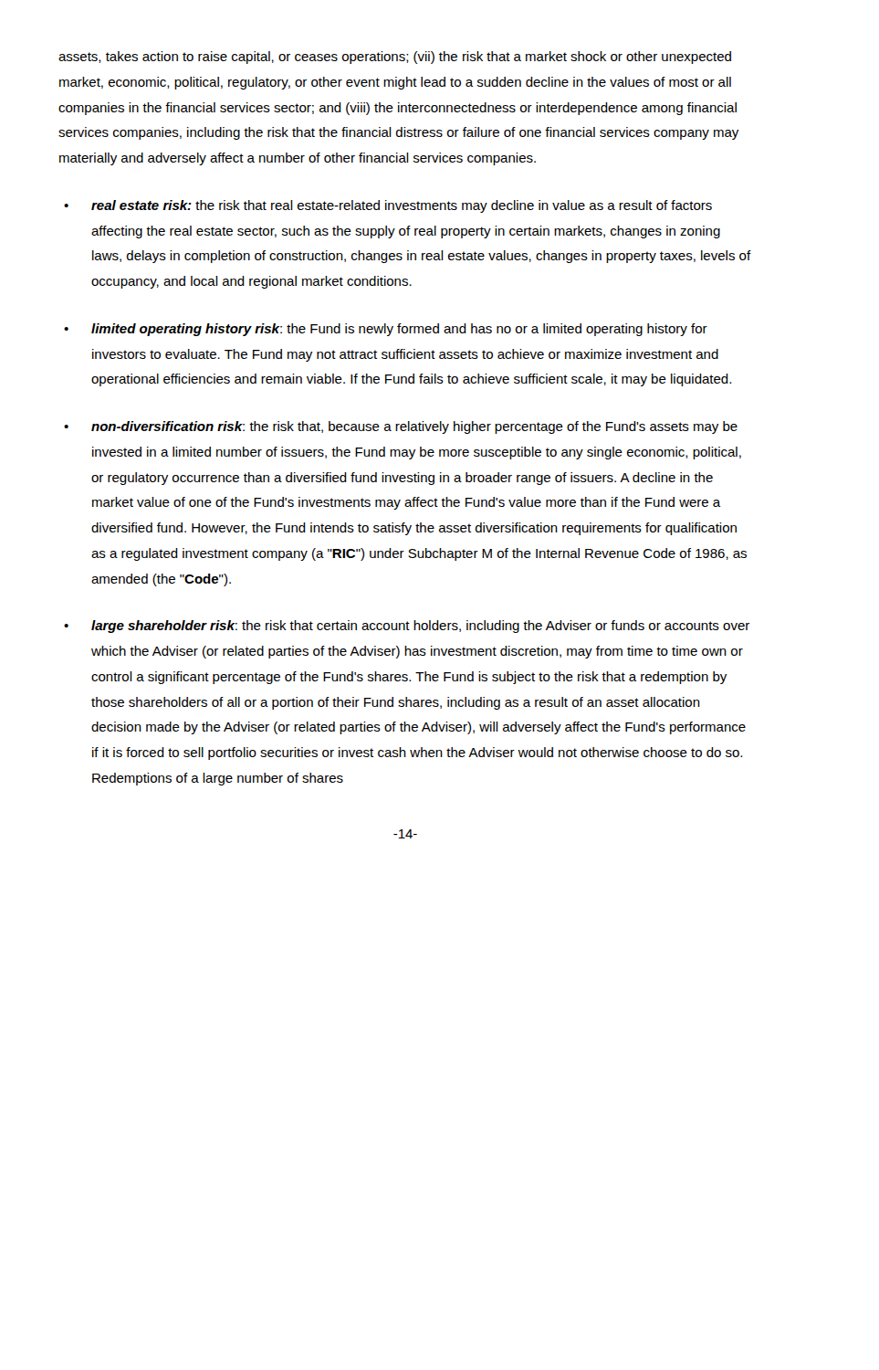assets, takes action to raise capital, or ceases operations; (vii) the risk that a market shock or other unexpected market, economic, political, regulatory, or other event might lead to a sudden decline in the values of most or all companies in the financial services sector; and (viii) the interconnectedness or interdependence among financial services companies, including the risk that the financial distress or failure of one financial services company may materially and adversely affect a number of other financial services companies.
real estate risk: the risk that real estate-related investments may decline in value as a result of factors affecting the real estate sector, such as the supply of real property in certain markets, changes in zoning laws, delays in completion of construction, changes in real estate values, changes in property taxes, levels of occupancy, and local and regional market conditions.
limited operating history risk: the Fund is newly formed and has no or a limited operating history for investors to evaluate. The Fund may not attract sufficient assets to achieve or maximize investment and operational efficiencies and remain viable. If the Fund fails to achieve sufficient scale, it may be liquidated.
non-diversification risk: the risk that, because a relatively higher percentage of the Fund's assets may be invested in a limited number of issuers, the Fund may be more susceptible to any single economic, political, or regulatory occurrence than a diversified fund investing in a broader range of issuers. A decline in the market value of one of the Fund's investments may affect the Fund's value more than if the Fund were a diversified fund. However, the Fund intends to satisfy the asset diversification requirements for qualification as a regulated investment company (a "RIC") under Subchapter M of the Internal Revenue Code of 1986, as amended (the "Code").
large shareholder risk: the risk that certain account holders, including the Adviser or funds or accounts over which the Adviser (or related parties of the Adviser) has investment discretion, may from time to time own or control a significant percentage of the Fund's shares. The Fund is subject to the risk that a redemption by those shareholders of all or a portion of their Fund shares, including as a result of an asset allocation decision made by the Adviser (or related parties of the Adviser), will adversely affect the Fund's performance if it is forced to sell portfolio securities or invest cash when the Adviser would not otherwise choose to do so. Redemptions of a large number of shares
-14-